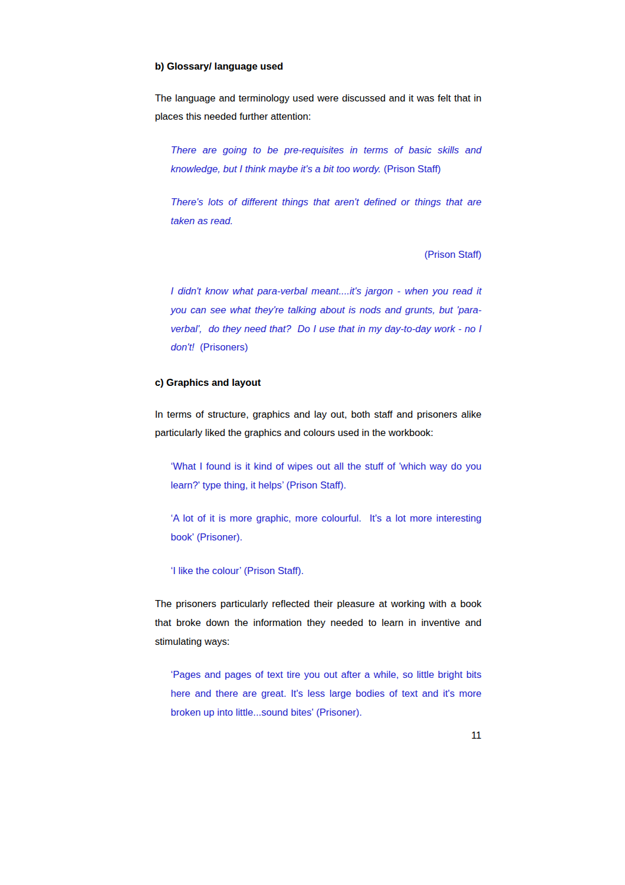b) Glossary/ language used
The language and terminology used were discussed and it was felt that in places this needed further attention:
There are going to be pre-requisites in terms of basic skills and knowledge, but I think maybe it's a bit too wordy. (Prison Staff)
There's lots of different things that aren't defined or things that are taken as read.
(Prison Staff)
I didn't know what para-verbal meant....it's jargon - when you read it you can see what they're talking about is nods and grunts, but 'para-verbal', do they need that? Do I use that in my day-to-day work - no I don't! (Prisoners)
c) Graphics and layout
In terms of structure, graphics and lay out, both staff and prisoners alike particularly liked the graphics and colours used in the workbook:
‘What I found is it kind of wipes out all the stuff of 'which way do you learn?' type thing, it helps’ (Prison Staff).
‘A lot of it is more graphic, more colourful. It's a lot more interesting book' (Prisoner).
‘I like the colour’ (Prison Staff).
The prisoners particularly reflected their pleasure at working with a book that broke down the information they needed to learn in inventive and stimulating ways:
‘Pages and pages of text tire you out after a while, so little bright bits here and there are great. It's less large bodies of text and it's more broken up into little...sound bites' (Prisoner).
11